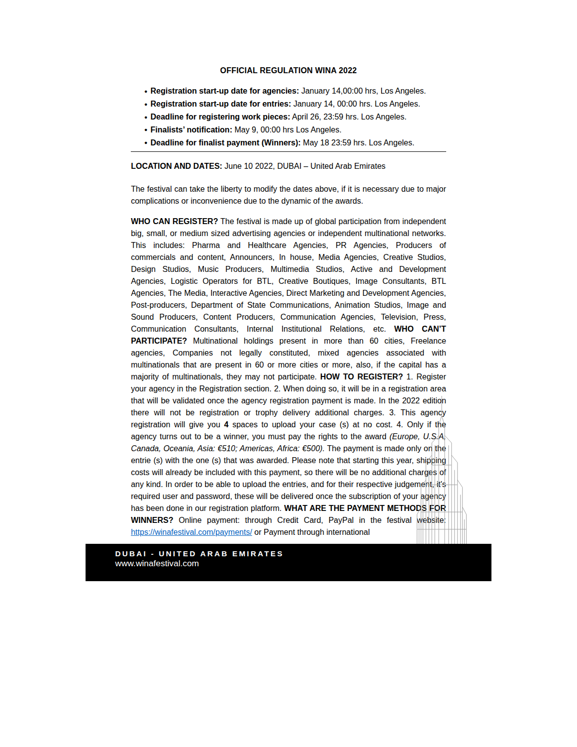OFFICIAL REGULATION WINA 2022
Registration start-up date for agencies: January 14,00:00 hrs, Los Angeles.
Registration start-up date for entries: January 14, 00:00 hrs. Los Angeles.
Deadline for registering work pieces: April 26, 23:59 hrs. Los Angeles.
Finalists’ notification: May 9, 00:00 hrs Los Angeles.
Deadline for finalist payment (Winners): May 18 23:59 hrs. Los Angeles.
LOCATION AND DATES: June 10 2022, DUBAI – United Arab Emirates
The festival can take the liberty to modify the dates above, if it is necessary due to major complications or inconvenience due to the dynamic of the awards.
WHO CAN REGISTER? The festival is made up of global participation from independent big, small, or medium sized advertising agencies or independent multinational networks. This includes: Pharma and Healthcare Agencies, PR Agencies, Producers of commercials and content, Announcers, In house, Media Agencies, Creative Studios, Design Studios, Music Producers, Multimedia Studios, Active and Development Agencies, Logistic Operators for BTL, Creative Boutiques, Image Consultants, BTL Agencies, The Media, Interactive Agencies, Direct Marketing and Development Agencies, Post-producers, Department of State Communications, Animation Studios, Image and Sound Producers, Content Producers, Communication Agencies, Television, Press, Communication Consultants, Internal Institutional Relations, etc. WHO CAN’T PARTICIPATE? Multinational holdings present in more than 60 cities, Freelance agencies, Companies not legally constituted, mixed agencies associated with multinationals that are present in 60 or more cities or more, also, if the capital has a majority of multinationals, they may not participate. HOW TO REGISTER? 1. Register your agency in the Registration section. 2. When doing so, it will be in a registration area that will be validated once the agency registration payment is made. In the 2022 edition there will not be registration or trophy delivery additional charges. 3. This agency registration will give you 4 spaces to upload your case (s) at no cost. 4. Only if the agency turns out to be a winner, you must pay the rights to the award (Europe, U.S.A, Canada, Oceania, Asia: €510; Americas, Africa: €500). The payment is made only on the entrie (s) with the one (s) that was awarded. Please note that starting this year, shipping costs will already be included with this payment, so there will be no additional charges of any kind. In order to be able to upload the entries, and for their respective judgement, it's required user and password, these will be delivered once the subscription of your agency has been done in our registration platform. WHAT ARE THE PAYMENT METHODS FOR WINNERS? Online payment: through Credit Card, PayPal in the festival website: https://winafestival.com/payments/ or Payment through international
DUBAI - UNITED ARAB EMIRATES
www.winafestival.com